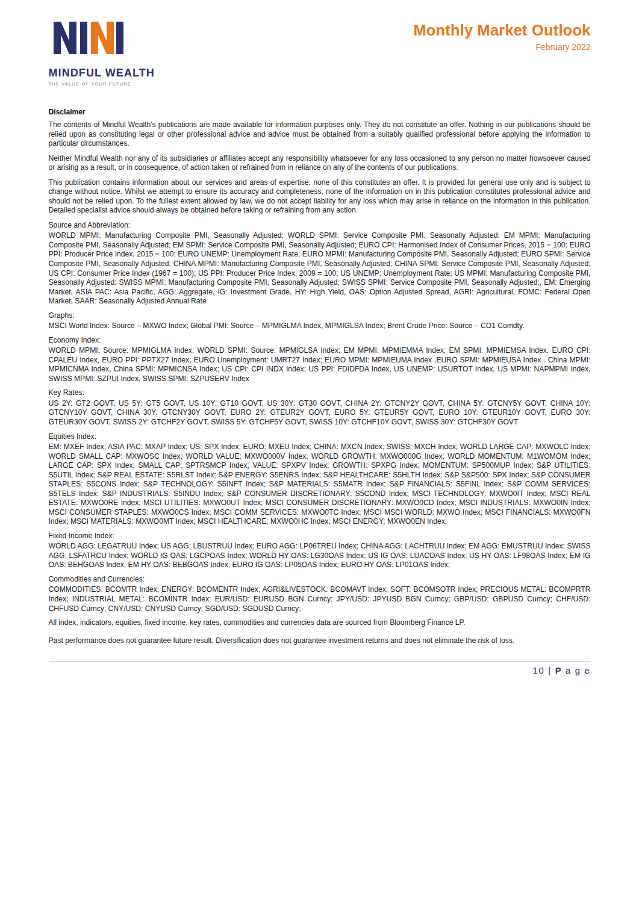MINDFUL WEALTH
The value of your future
Monthly Market Outlook
February 2022
Disclaimer
The contents of Mindful Wealth's publications are made available for information purposes only. They do not constitute an offer. Nothing in our publications should be relied upon as constituting legal or other professional advice and advice must be obtained from a suitably qualified professional before applying the information to particular circumstances.
Neither Mindful Wealth nor any of its subsidiaries or affiliates accept any responsibility whatsoever for any loss occasioned to any person no matter howsoever caused or arising as a result, or in consequence, of action taken or refrained from in reliance on any of the contents of our publications.
This publication contains information about our services and areas of expertise; none of this constitutes an offer. It is provided for general use only and is subject to change without notice. Whilst we attempt to ensure its accuracy and completeness, none of the information on in this publication constitutes professional advice and should not be relied upon. To the fullest extent allowed by law, we do not accept liability for any loss which may arise in reliance on the information in this publication. Detailed specialist advice should always be obtained before taking or refraining from any action.
Source and Abbreviation:
WORLD MPMI: Manufacturing Composite PMI, Seasonally Adjusted; WORLD SPMI: Service Composite PMI, Seasonally Adjusted; EM MPMI: Manufacturing Composite PMI, Seasonally Adjusted; EM SPMI: Service Composite PMI, Seasonally Adjusted; EURO CPI: Harmonised Index of Consumer Prices, 2015 = 100; EURO PPI: Producer Price Index, 2015 = 100; EURO UNEMP: Unemployment Rate; EURO MPMI: Manufacturing Composite PMI, Seasonally Adjusted; EURO SPMI: Service Composite PMI, Seasonally Adjusted; CHINA MPMI: Manufacturing Composite PMI, Seasonally Adjusted; CHINA SPMI: Service Composite PMI, Seasonally Adjusted; US CPI: Consumer Price Index (1967 = 100); US PPI: Producer Price Index, 2009 = 100; US UNEMP: Unemployment Rate; US MPMI: Manufacturing Composite PMI, Seasonally Adjusted; SWISS MPMI: Manufacturing Composite PMI, Seasonally Adjusted; SWISS SPMI: Service Composite PMI, Seasonally Adjusted;, EM: Emerging Market, ASIA PAC: Asia Pacific, AGG: Aggregate, IG: Investment Grade, HY: High Yield, OAS: Option Adjusted Spread, AGRI: Agricultural, FOMC: Federal Open Market, SAAR: Seasonally Adjusted Annual Rate
Graphs:
MSCI World Index: Source – MXWO Index; Global PMI: Source – MPMIGLMA Index, MPMIGLSA Index; Brent Crude Price: Source – CO1 Comdty.
Economy Index:
WORLD MPMI: Source: MPMIGLMA Index; WORLD SPMI: Source: MPMIGLSA Index; EM MPMI: MPMIEMMA Index; EM SPMI: MPMIEMSA Index. EURO CPI: CPALEU Index, EURO PPI: PPTX27 Index; EURO Unemployment: UMRT27 Index; EURO MPMI: MPMIEUMA Index ,EURO SPMI: MPMIEUSA Index . China MPMI: MPMICNMA Index, China SPMI: MPMICNSA Index; US CPI: CPI INDX Index; US PPI: FDIDFDA Index, US UNEMP: USURTOT Index, US MPMI: NAPMPMI Index, SWISS MPMI: SZPUI Index, SWISS SPMI: SZPUSERV Index
Key Rates:
US 2Y: GT2 GOVT, US 5Y: GT5 GOVT, US 10Y: GT10 GOVT, US 30Y: GT30 GOVT, CHINA 2Y: GTCNY2Y GOVT, CHINA 5Y: GTCNY5Y GOVT, CHINA 10Y: GTCNY10Y GOVT, CHINA 30Y: GTCNY30Y GOVT, EURO 2Y: GTEUR2Y GOVT, EURO 5Y: GTEUR5Y GOVT, EURO 10Y: GTEUR10Y GOVT, EURO 30Y: GTEUR30Y GOVT, SWISS 2Y: GTCHF2Y GOVT, SWISS 5Y: GTCHF5Y GOVT, SWISS 10Y: GTCHF10Y GOVT, SWISS 30Y: GTCHF30Y GOVT
Equities Index:
EM: MXEF Index; ASIA PAC: MXAP Index; US: SPX Index; EURO: MXEU Index; CHINA: MXCN Index; SWISS: MXCH Index; WORLD LARGE CAP: MXWOLC Index; WORLD SMALL CAP: MXWOSC Index; WORLD VALUE: MXWO000V Index; WORLD GROWTH: MXWO000G Index; WORLD MOMENTUM: M1WOMOM Index; LARGE CAP: SPX Index; SMALL CAP: SPTRSMCP Index; VALUE: SPXPV Index; GROWTH: SPXPG Index; MOMENTUM: SP500MUP Index; S&P UTILITIES: S5UTIL Index; S&P REAL ESTATE: S5RLST Index; S&P ENERGY: S5ENRS Index; S&P HEALTHCARE: S5HLTH Index; S&P S&P500: SPX Index; S&P CONSUMER STAPLES: S5CONS Index; S&P TECHNOLOGY: S5INFT Index; S&P MATERIALS: S5MATR Index; S&P FINANCIALS: S5FINL Index; S&P COMM SERVICES: S5TELS Index; S&P INDUSTRIALS: S5INDU Index; S&P CONSUMER DISCRETIONARY: S5COND Index; MSCI TECHNOLOGY: MXWO0IT Index; MSCI REAL ESTATE: MXWO0RE Index; MSCI UTILITIES: MXWO0UT Index; MSCI CONSUMER DISCRETIONARY: MXWO0CD Index; MSCI INDUSTRIALS: MXWO0IN Index; MSCI CONSUMER STAPLES: MXWO0CS Index; MSCI COMM SERVICES: MXWO0TC Index; MSCI MSCI WORLD: MXWO Index; MSCI FINANCIALS: MXWO0FN Index; MSCI MATERIALS: MXWO0MT Index; MSCI HEALTHCARE: MXWO0HC Index; MSCI ENERGY: MXWO0EN Index;
Fixed Income Index:
WORLD AGG: LEGATRUU Index; US AGG: LBUSTRUU Index; EURO AGG: LP06TREU Index; CHINA AGG: LACHTRUU Index; EM AGG: EMUSTRUU Index; SWISS AGG: LSFATRCU Index; WORLD IG OAS: LGCPOAS Index; WORLD HY OAS: LG30OAS Index; US IG OAS: LUACOAS Index; US HY OAS: LF98OAS Index; EM IG OAS: BEHGOAS Index; EM HY OAS: BEBGOAS Index; EURO IG OAS: LP05OAS Index; EURO HY OAS: LP01OAS Index;
Commodities and Currencies:
COMMODITIES: BCOMTR Index; ENERGY: BCOMENTR Index; AGRI&LIVESTOCK: BCOMAVT Index; SOFT: BCOMSOTR Index; PRECIOUS METAL: BCOMPRTR Index; INDUSTRIAL METAL: BCOMINTR Index; EUR/USD: EURUSD BGN Curncy; JPY/USD: JPYUSD BGN Curncy; GBP/USD: GBPUSD Curncy; CHF/USD: CHFUSD Curncy; CNY/USD: CNYUSD Curncy; SGD/USD: SGDUSD Curncy;
All index, indicators, equities, fixed income, key rates, commodities and currencies data are sourced from Bloomberg Finance LP.
Past performance does not guarantee future result. Diversification does not guarantee investment returns and does not eliminate the risk of loss.
10 | P a g e